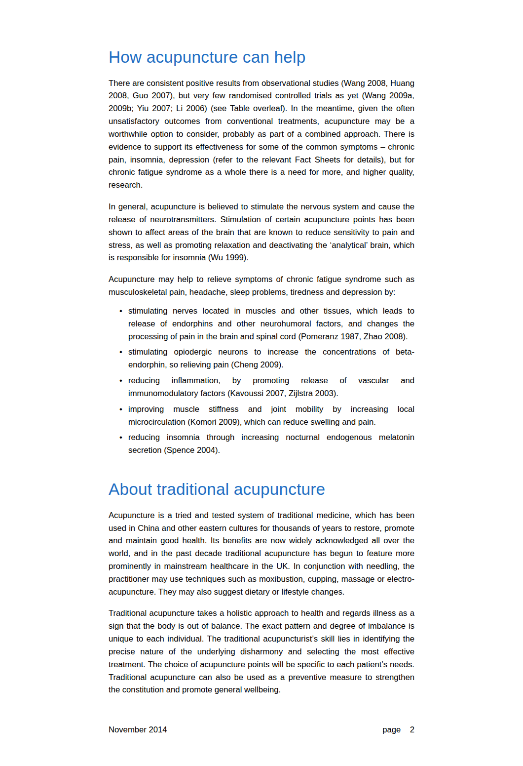How acupuncture can help
There are consistent positive results from observational studies (Wang 2008, Huang 2008, Guo 2007), but very few randomised controlled trials as yet (Wang 2009a, 2009b; Yiu 2007; Li 2006) (see Table overleaf). In the meantime, given the often unsatisfactory outcomes from conventional treatments, acupuncture may be a worthwhile option to consider, probably as part of a combined approach. There is evidence to support its effectiveness for some of the common symptoms – chronic pain, insomnia, depression (refer to the relevant Fact Sheets for details), but for chronic fatigue syndrome as a whole there is a need for more, and higher quality, research.
In general, acupuncture is believed to stimulate the nervous system and cause the release of neurotransmitters. Stimulation of certain acupuncture points has been shown to affect areas of the brain that are known to reduce sensitivity to pain and stress, as well as promoting relaxation and deactivating the ‘analytical’ brain, which is responsible for insomnia (Wu 1999).
Acupuncture may help to relieve symptoms of chronic fatigue syndrome such as musculoskeletal pain, headache, sleep problems, tiredness and depression by:
stimulating nerves located in muscles and other tissues, which leads to release of endorphins and other neurohumoral factors, and changes the processing of pain in the brain and spinal cord (Pomeranz 1987, Zhao 2008).
stimulating opiodergic neurons to increase the concentrations of beta-endorphin, so relieving pain (Cheng 2009).
reducing inflammation, by promoting release of vascular and immunomodulatory factors (Kavoussi 2007, Zijlstra 2003).
improving muscle stiffness and joint mobility by increasing local microcirculation (Komori 2009), which can reduce swelling and pain.
reducing insomnia through increasing nocturnal endogenous melatonin secretion (Spence 2004).
About traditional acupuncture
Acupuncture is a tried and tested system of traditional medicine, which has been used in China and other eastern cultures for thousands of years to restore, promote and maintain good health. Its benefits are now widely acknowledged all over the world, and in the past decade traditional acupuncture has begun to feature more prominently in mainstream healthcare in the UK. In conjunction with needling, the practitioner may use techniques such as moxibustion, cupping, massage or electro-acupuncture. They may also suggest dietary or lifestyle changes.
Traditional acupuncture takes a holistic approach to health and regards illness as a sign that the body is out of balance. The exact pattern and degree of imbalance is unique to each individual. The traditional acupuncturist’s skill lies in identifying the precise nature of the underlying disharmony and selecting the most effective treatment. The choice of acupuncture points will be specific to each patient’s needs. Traditional acupuncture can also be used as a preventive measure to strengthen the constitution and promote general wellbeing.
November 2014 page 2